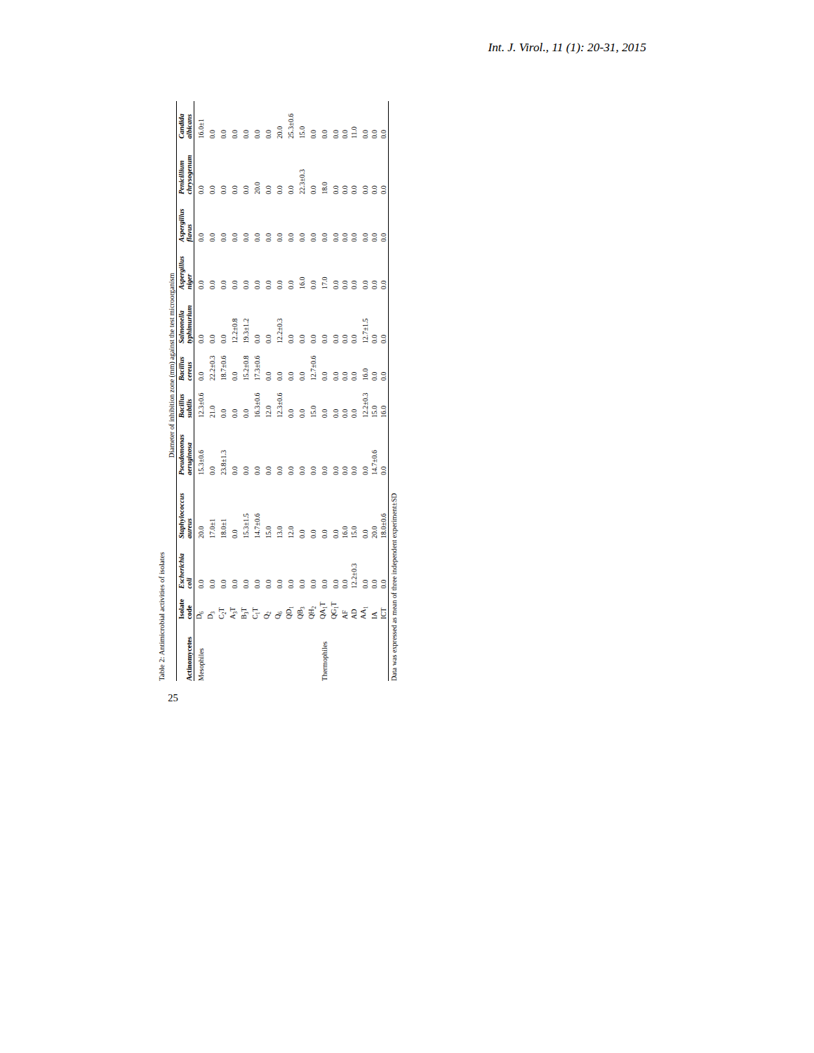Int. J. Virol., 11 (1): 20-31, 2015
Table 2: Antimicrobial activities of isolates
| | Diameter of inhibition zone (mm) against the test microorganism |
| --- | --- |
| Actinomycetes | Isolate code | Escherichia coli | Staphylococcus aureus | Pseudomonas aeruginosa | Bacillus subtlis | Bacillus cereus | Salmonella typhimurium | Aspergillus niger | Aspergillus flavus | Penicillium chrysogenum | Candida albicans |
| Mesophiles | D 6 | 0.0 | 20.0 | 15.3±0.6 | 12.3±0.6 | 0.0 | 0.0 | 0.0 | 0.0 | 0.0 | 16.0±1 |
| | D 3 | 0.0 | 17.0±1 | 0.0 | 21.0 | 22.2±0.3 | 0.0 | 0.0 | 0.0 | 0.0 | 0.0 |
| | C 2 T | 0.0 | 18.0±1 | 23.8±1.3 | 0.0 | 18.7±0.6 | 0.0 | 0.0 | 0.0 | 0.0 | 0.0 |
| | A 3 T | 0.0 | 0.0 | 0.0 | 0.0 | 0.0 | 12.2±0.8 | 0.0 | 0.0 | 0.0 | 0.0 |
| | B 3 T | 0.0 | 15.3±1.5 | 0.0 | 0.0 | 15.2±0.8 | 19.3±1.2 | 0.0 | 0.0 | 0.0 | 0.0 |
| | C 1 T | 0.0 | 14.7±0.6 | 0.0 | 16.3±0.6 | 17.3±0.6 | 0.0 | 0.0 | 0.0 | 20.0 | 0.0 |
| | Q 2 | 0.0 | 15.0 | 0.0 | 12.0 | 0.0 | 0.0 | 0.0 | 0.0 | 0.0 | 0.0 |
| | Q 6 | 0.0 | 13.0 | 0.0 | 12.3±0.6 | 0.0 | 12.2±0.3 | 0.0 | 0.0 | 0.0 | 20.0 |
| | QD 1 | 0.0 | 12.0 | 0.0 | 0.0 | 0.0 | 0.0 | 0.0 | 0.0 | 0.0 | 25.3±0.6 |
| | QB 3 | 0.0 | 0.0 | 0.0 | 0.0 | 0.0 | 0.0 | 16.0 | 0.0 | 22.3±0.3 | 15.0 |
| | QH 2 | 0.0 | 0.0 | 0.0 | 15.0 | 12.7±0.6 | 0.0 | 0.0 | 0.0 | 0.0 | 0.0 |
| Thermophiles | QA 1 T | 0.0 | 0.0 | 0.0 | 0.0 | 0.0 | 0.0 | 17.0 | 0.0 | 18.0 | 0.0 |
| | QG 1 T | 0.0 | 0.0 | 0.0 | 0.0 | 0.0 | 0.0 | 0.0 | 0.0 | 0.0 | 0.0 |
| | AF | 0.0 | 16.0 | 0.0 | 0.0 | 0.0 | 0.0 | 0.0 | 0.0 | 0.0 | 0.0 |
| | AD | 12.2±0.3 | 15.0 | 0.0 | 0.0 | 0.0 | 0.0 | 0.0 | 0.0 | 0.0 | 11.0 |
| | AA 1 | 0.0 | 0.0 | 0.0 | 12.2±0.3 | 16.0 | 12.7±1.5 | 0.0 | 0.0 | 0.0 | 0.0 |
| | IA | 0.0 | 20.0 | 14.7±0.6 | 15.0 | 0.0 | 0.0 | 0.0 | 0.0 | 0.0 | 0.0 |
| | ICT | 0.0 | 18.0±0.6 | 0.0 | 16.0 | 0.0 | 0.0 | 0.0 | 0.0 | 0.0 | 0.0 |
Data was expressed as mean of three independent experiment±SD
25